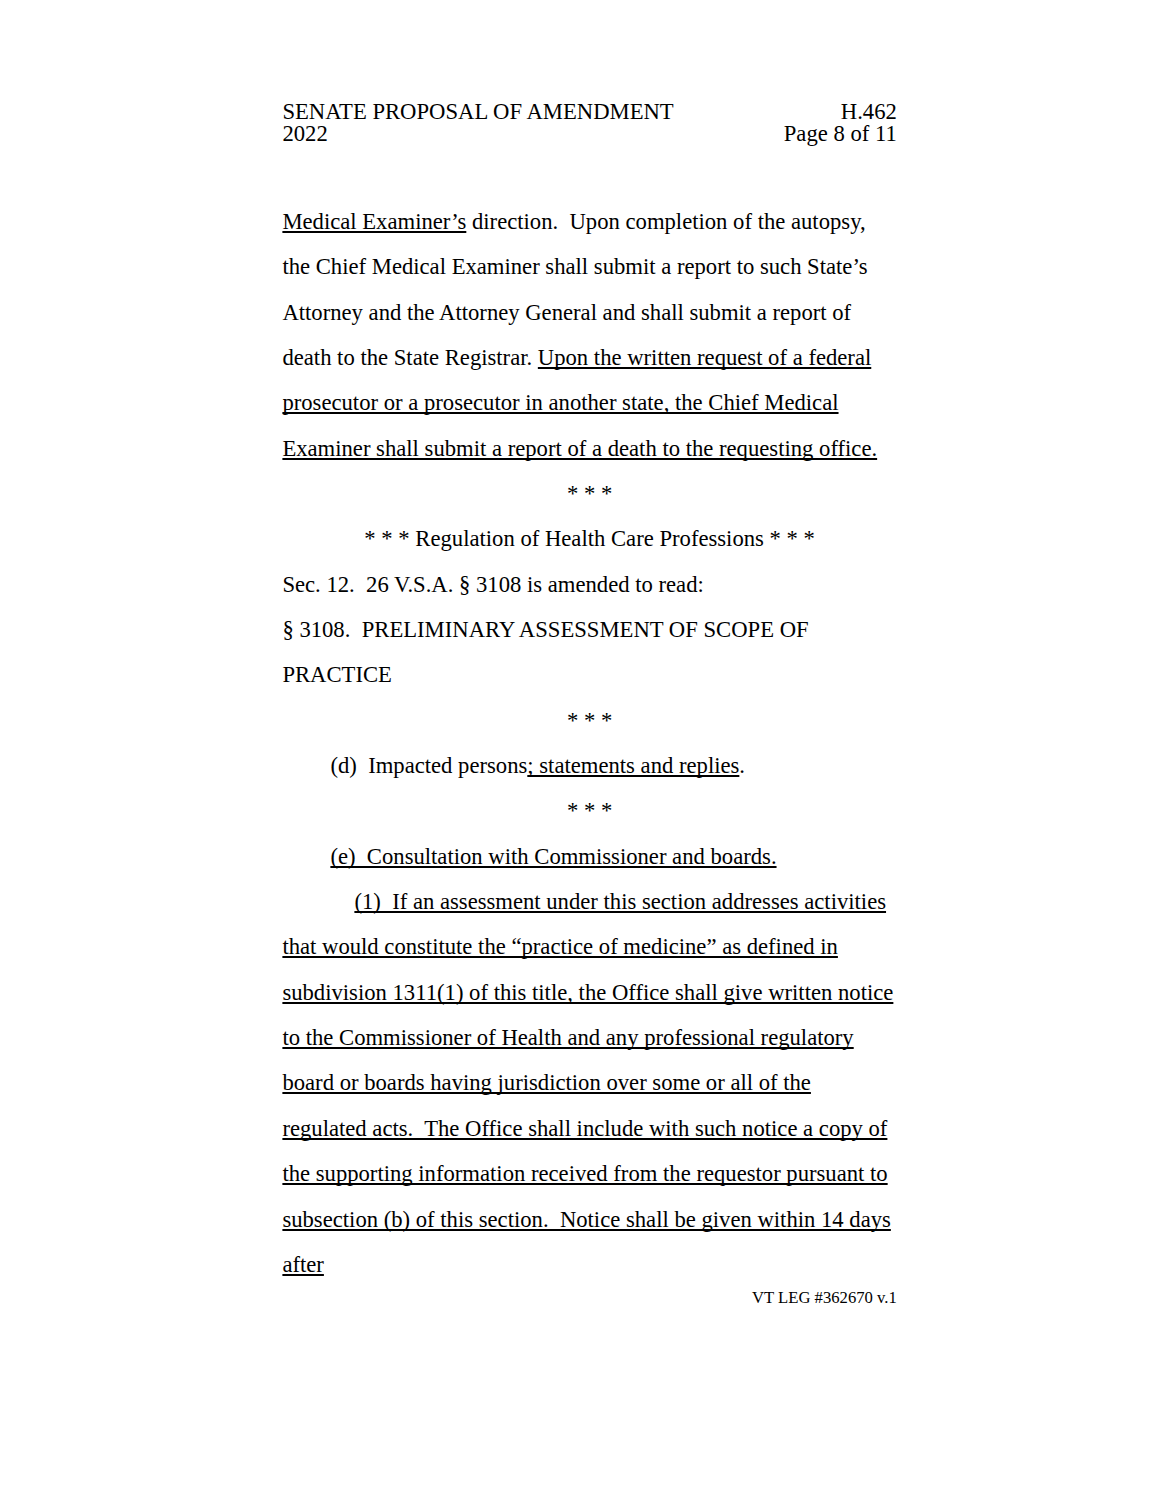SENATE PROPOSAL OF AMENDMENT 2022
H.462 Page 8 of 11
Medical Examiner’s direction. Upon completion of the autopsy, the Chief Medical Examiner shall submit a report to such State’s Attorney and the Attorney General and shall submit a report of death to the State Registrar. Upon the written request of a federal prosecutor or a prosecutor in another state, the Chief Medical Examiner shall submit a report of a death to the requesting office.
* * *
* * * Regulation of Health Care Professions * * *
Sec. 12. 26 V.S.A. § 3108 is amended to read:
§ 3108. PRELIMINARY ASSESSMENT OF SCOPE OF PRACTICE
* * *
(d) Impacted persons; statements and replies.
* * *
(e) Consultation with Commissioner and boards.
(1) If an assessment under this section addresses activities that would constitute the “practice of medicine” as defined in subdivision 1311(1) of this title, the Office shall give written notice to the Commissioner of Health and any professional regulatory board or boards having jurisdiction over some or all of the regulated acts. The Office shall include with such notice a copy of the supporting information received from the requestor pursuant to subsection (b) of this section. Notice shall be given within 14 days after
VT LEG #362670 v.1